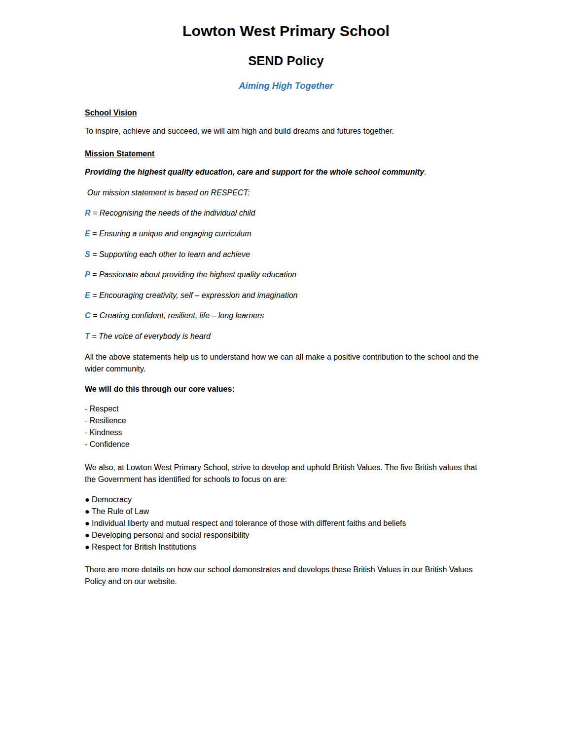Lowton West Primary School
SEND Policy
Aiming High Together
School Vision
To inspire, achieve and succeed, we will aim high and build dreams and futures together.
Mission Statement
Providing the highest quality education, care and support for the whole school community.
Our mission statement is based on RESPECT:
R = Recognising the needs of the individual child
E = Ensuring a unique and engaging curriculum
S = Supporting each other to learn and achieve
P = Passionate about providing the highest quality education
E = Encouraging creativity, self – expression and imagination
C = Creating confident, resilient, life – long learners
T = The voice of everybody is heard
All the above statements help us to understand how we can all make a positive contribution to the school and the wider community.
We will do this through our core values:
- Respect
- Resilience
- Kindness
- Confidence
We also, at Lowton West Primary School, strive to develop and uphold British Values. The five British values that the Government has identified for schools to focus on are:
● Democracy
● The Rule of Law
● Individual liberty and mutual respect and tolerance of those with different faiths and beliefs
● Developing personal and social responsibility
● Respect for British Institutions
There are more details on how our school demonstrates and develops these British Values in our British Values Policy and on our website.